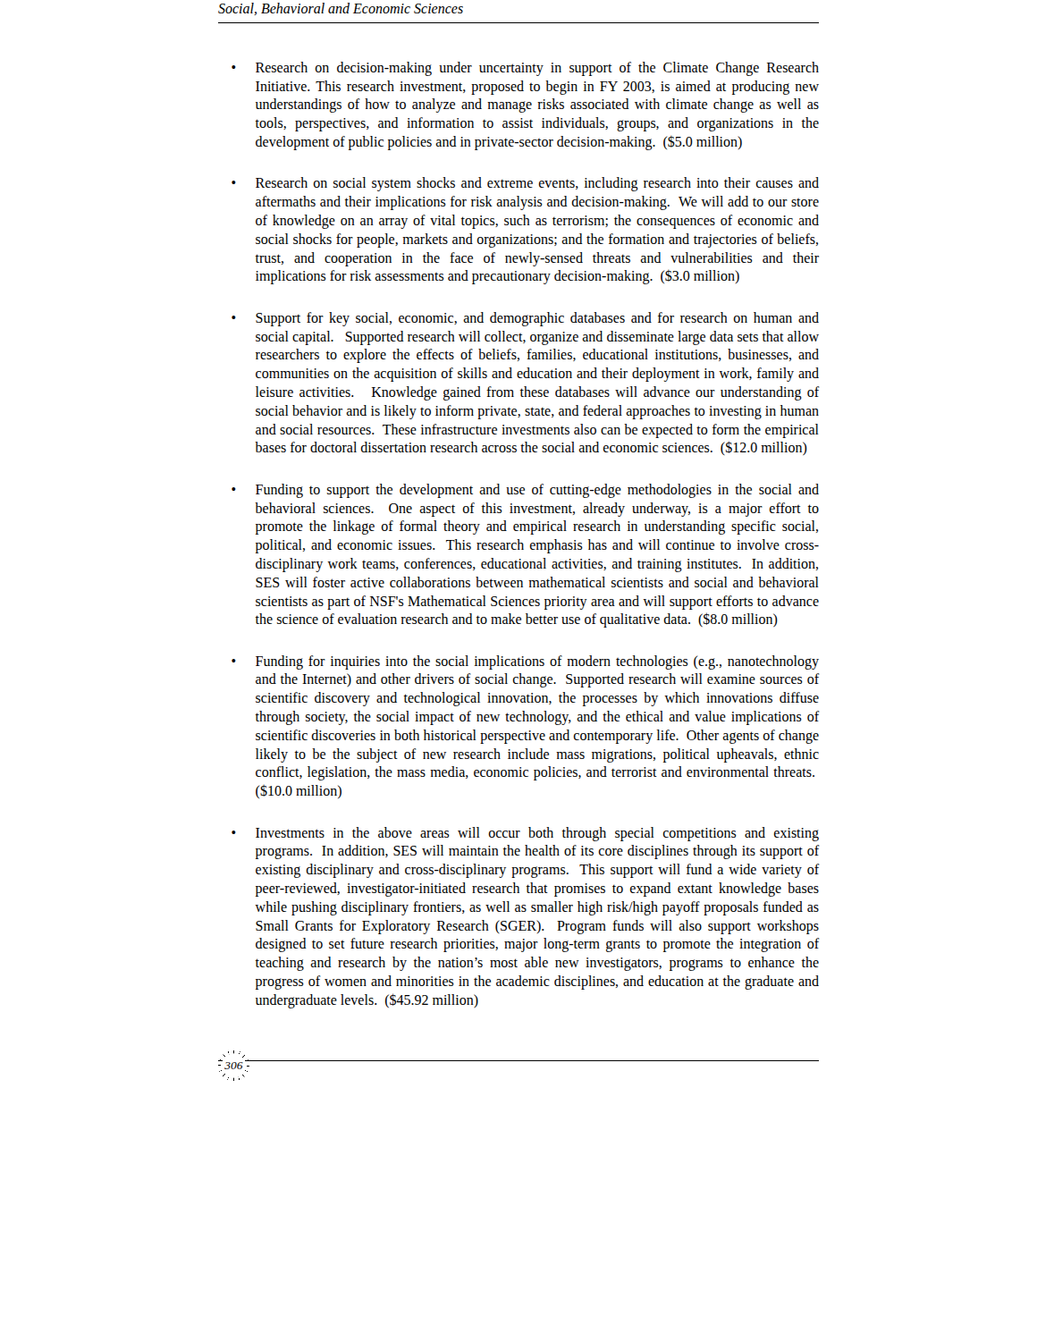Social, Behavioral and Economic Sciences
Research on decision-making under uncertainty in support of the Climate Change Research Initiative. This research investment, proposed to begin in FY 2003, is aimed at producing new understandings of how to analyze and manage risks associated with climate change as well as tools, perspectives, and information to assist individuals, groups, and organizations in the development of public policies and in private-sector decision-making. ($5.0 million)
Research on social system shocks and extreme events, including research into their causes and aftermaths and their implications for risk analysis and decision-making. We will add to our store of knowledge on an array of vital topics, such as terrorism; the consequences of economic and social shocks for people, markets and organizations; and the formation and trajectories of beliefs, trust, and cooperation in the face of newly-sensed threats and vulnerabilities and their implications for risk assessments and precautionary decision-making. ($3.0 million)
Support for key social, economic, and demographic databases and for research on human and social capital. Supported research will collect, organize and disseminate large data sets that allow researchers to explore the effects of beliefs, families, educational institutions, businesses, and communities on the acquisition of skills and education and their deployment in work, family and leisure activities. Knowledge gained from these databases will advance our understanding of social behavior and is likely to inform private, state, and federal approaches to investing in human and social resources. These infrastructure investments also can be expected to form the empirical bases for doctoral dissertation research across the social and economic sciences. ($12.0 million)
Funding to support the development and use of cutting-edge methodologies in the social and behavioral sciences. One aspect of this investment, already underway, is a major effort to promote the linkage of formal theory and empirical research in understanding specific social, political, and economic issues. This research emphasis has and will continue to involve cross-disciplinary work teams, conferences, educational activities, and training institutes. In addition, SES will foster active collaborations between mathematical scientists and social and behavioral scientists as part of NSF's Mathematical Sciences priority area and will support efforts to advance the science of evaluation research and to make better use of qualitative data. ($8.0 million)
Funding for inquiries into the social implications of modern technologies (e.g., nanotechnology and the Internet) and other drivers of social change. Supported research will examine sources of scientific discovery and technological innovation, the processes by which innovations diffuse through society, the social impact of new technology, and the ethical and value implications of scientific discoveries in both historical perspective and contemporary life. Other agents of change likely to be the subject of new research include mass migrations, political upheavals, ethnic conflict, legislation, the mass media, economic policies, and terrorist and environmental threats. ($10.0 million)
Investments in the above areas will occur both through special competitions and existing programs. In addition, SES will maintain the health of its core disciplines through its support of existing disciplinary and cross-disciplinary programs. This support will fund a wide variety of peer-reviewed, investigator-initiated research that promises to expand extant knowledge bases while pushing disciplinary frontiers, as well as smaller high risk/high payoff proposals funded as Small Grants for Exploratory Research (SGER). Program funds will also support workshops designed to set future research priorities, major long-term grants to promote the integration of teaching and research by the nation’s most able new investigators, programs to enhance the progress of women and minorities in the academic disciplines, and education at the graduate and undergraduate levels. ($45.92 million)
306